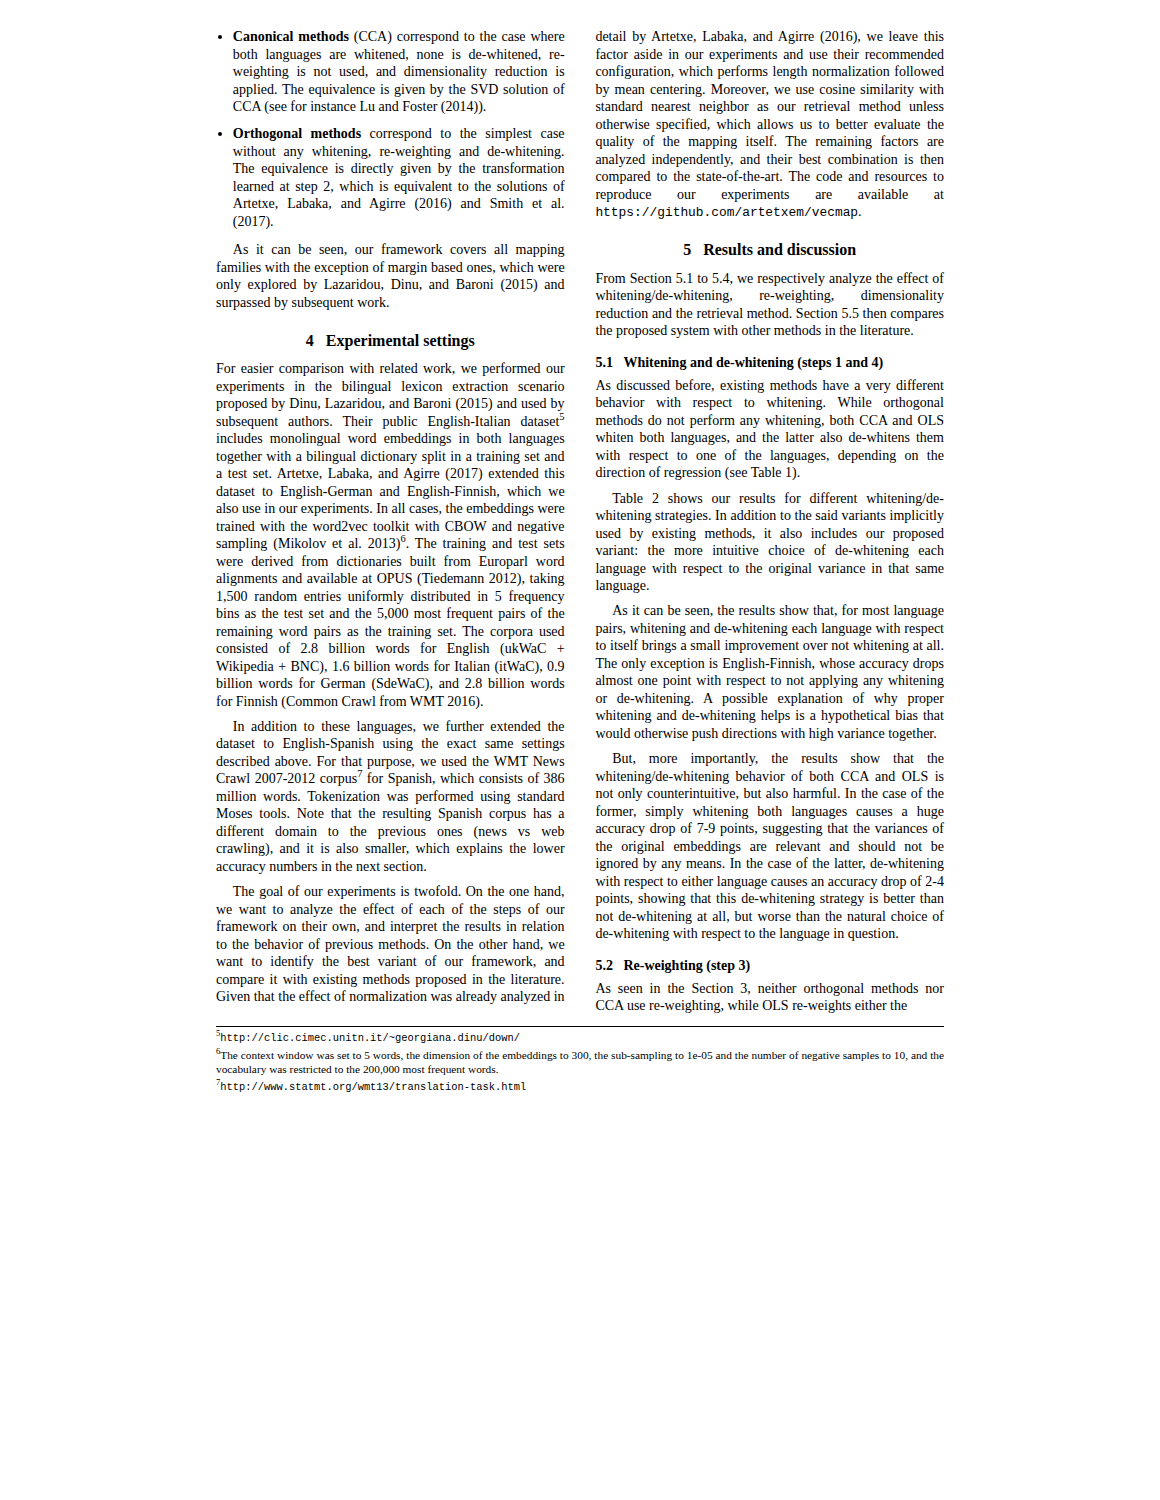Canonical methods (CCA) correspond to the case where both languages are whitened, none is de-whitened, re-weighting is not used, and dimensionality reduction is applied. The equivalence is given by the SVD solution of CCA (see for instance Lu and Foster (2014)).
Orthogonal methods correspond to the simplest case without any whitening, re-weighting and de-whitening. The equivalence is directly given by the transformation learned at step 2, which is equivalent to the solutions of Artetxe, Labaka, and Agirre (2016) and Smith et al. (2017).
As it can be seen, our framework covers all mapping families with the exception of margin based ones, which were only explored by Lazaridou, Dinu, and Baroni (2015) and surpassed by subsequent work.
4 Experimental settings
For easier comparison with related work, we performed our experiments in the bilingual lexicon extraction scenario proposed by Dinu, Lazaridou, and Baroni (2015) and used by subsequent authors. Their public English-Italian dataset5 includes monolingual word embeddings in both languages together with a bilingual dictionary split in a training set and a test set. Artetxe, Labaka, and Agirre (2017) extended this dataset to English-German and English-Finnish, which we also use in our experiments. In all cases, the embeddings were trained with the word2vec toolkit with CBOW and negative sampling (Mikolov et al. 2013)6. The training and test sets were derived from dictionaries built from Europarl word alignments and available at OPUS (Tiedemann 2012), taking 1,500 random entries uniformly distributed in 5 frequency bins as the test set and the 5,000 most frequent pairs of the remaining word pairs as the training set. The corpora used consisted of 2.8 billion words for English (ukWaC + Wikipedia + BNC), 1.6 billion words for Italian (itWaC), 0.9 billion words for German (SdeWaC), and 2.8 billion words for Finnish (Common Crawl from WMT 2016).
In addition to these languages, we further extended the dataset to English-Spanish using the exact same settings described above. For that purpose, we used the WMT News Crawl 2007-2012 corpus7 for Spanish, which consists of 386 million words. Tokenization was performed using standard Moses tools. Note that the resulting Spanish corpus has a different domain to the previous ones (news vs web crawling), and it is also smaller, which explains the lower accuracy numbers in the next section.
The goal of our experiments is twofold. On the one hand, we want to analyze the effect of each of the steps of our framework on their own, and interpret the results in relation to the behavior of previous methods. On the other hand, we want to identify the best variant of our framework, and compare it with existing methods proposed in the literature. Given that the effect of normalization was already analyzed in detail by Artetxe, Labaka, and Agirre (2016), we leave this factor aside in our experiments and use their recommended configuration, which performs length normalization followed by mean centering. Moreover, we use cosine similarity with standard nearest neighbor as our retrieval method unless otherwise specified, which allows us to better evaluate the quality of the mapping itself. The remaining factors are analyzed independently, and their best combination is then compared to the state-of-the-art. The code and resources to reproduce our experiments are available at https://github.com/artetxem/vecmap.
5 Results and discussion
From Section 5.1 to 5.4, we respectively analyze the effect of whitening/de-whitening, re-weighting, dimensionality reduction and the retrieval method. Section 5.5 then compares the proposed system with other methods in the literature.
5.1 Whitening and de-whitening (steps 1 and 4)
As discussed before, existing methods have a very different behavior with respect to whitening. While orthogonal methods do not perform any whitening, both CCA and OLS whiten both languages, and the latter also de-whitens them with respect to one of the languages, depending on the direction of regression (see Table 1).
Table 2 shows our results for different whitening/de-whitening strategies. In addition to the said variants implicitly used by existing methods, it also includes our proposed variant: the more intuitive choice of de-whitening each language with respect to the original variance in that same language.
As it can be seen, the results show that, for most language pairs, whitening and de-whitening each language with respect to itself brings a small improvement over not whitening at all. The only exception is English-Finnish, whose accuracy drops almost one point with respect to not applying any whitening or de-whitening. A possible explanation of why proper whitening and de-whitening helps is a hypothetical bias that would otherwise push directions with high variance together.
But, more importantly, the results show that the whitening/de-whitening behavior of both CCA and OLS is not only counterintuitive, but also harmful. In the case of the former, simply whitening both languages causes a huge accuracy drop of 7-9 points, suggesting that the variances of the original embeddings are relevant and should not be ignored by any means. In the case of the latter, de-whitening with respect to either language causes an accuracy drop of 2-4 points, showing that this de-whitening strategy is better than not de-whitening at all, but worse than the natural choice of de-whitening with respect to the language in question.
5.2 Re-weighting (step 3)
As seen in the Section 3, neither orthogonal methods nor CCA use re-weighting, while OLS re-weights either the
5http://clic.cimec.unitn.it/~georgiana.dinu/down/
6The context window was set to 5 words, the dimension of the embeddings to 300, the sub-sampling to 1e-05 and the number of negative samples to 10, and the vocabulary was restricted to the 200,000 most frequent words.
7http://www.statmt.org/wmt13/translation-task.html